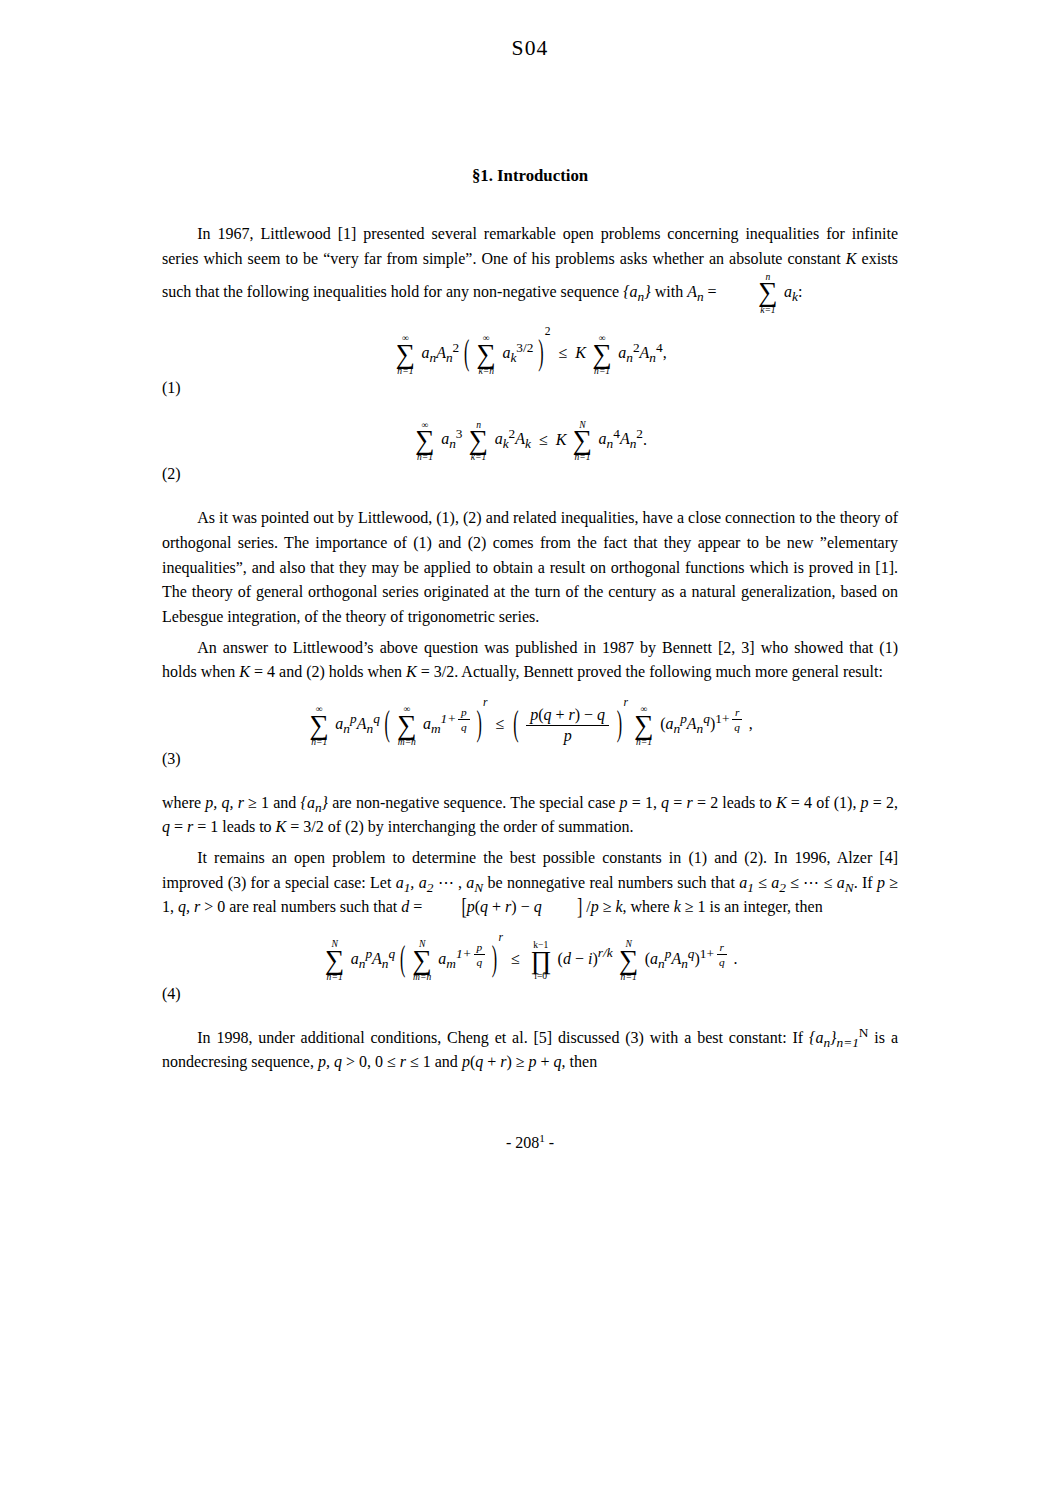S04
§1. Introduction
In 1967, Littlewood [1] presented several remarkable open problems concerning inequalities for infinite series which seem to be “very far from simple”. One of his problems asks whether an absolute constant K exists such that the following inequalities hold for any non-negative sequence {an} with An = n∑k=1 ak:
∞∑n=1 anAn2 ( ∞∑k=n ak3/2 ) 2 ≤ K ∞∑n=1 an2An4,
(1)
∞∑n=1 an3 n∑k=1 ak2Ak ≤ K N∑n=1 an4An2.
(2)
As it was pointed out by Littlewood, (1), (2) and related inequalities, have a close connection to the theory of orthogonal series. The importance of (1) and (2) comes from the fact that they appear to be new ”elementary inequalities”, and also that they may be applied to obtain a result on orthogonal functions which is proved in [1]. The theory of general orthogonal series originated at the turn of the century as a natural generalization, based on Lebesgue integration, of the theory of trigonometric series.
An answer to Littlewood’s above question was published in 1987 by Bennett [2, 3] who showed that (1) holds when K = 4 and (2) holds when K = 3/2. Actually, Bennett proved the following much more general result:
∞∑n=1 anpAnq ( ∞∑m=n am1+pq ) r ≤ ( p(q + r) − q p ) r ∞∑n=1 (anpAnq)1+rq ,
(3)
where p, q, r ≥ 1 and {an} are non-negative sequence. The special case p = 1, q = r = 2 leads to K = 4 of (1), p = 2, q = r = 1 leads to K = 3/2 of (2) by interchanging the order of summation.
It remains an open problem to determine the best possible constants in (1) and (2). In 1996, Alzer [4] improved (3) for a special case: Let a1, a2 ⋯ , aN be nonnegative real numbers such that a1 ≤ a2 ≤ ⋯ ≤ aN. If p ≥ 1, q, r > 0 are real numbers such that d = [p(q + r) − q] /p ≥ k, where k ≥ 1 is an integer, then
N∑n=1 anpAnq ( N∑m=n am1+pq ) r ≤ k−1∏i=0 (d − i)r/k N∑n=1 (anpAnq)1+rq .
(4)
In 1998, under additional conditions, Cheng et al. [5] discussed (3) with a best constant: If {an}n=1N is a nondecresing sequence, p, q > 0, 0 ≤ r ≤ 1 and p(q + r) ≥ p + q, then
- 2081 -